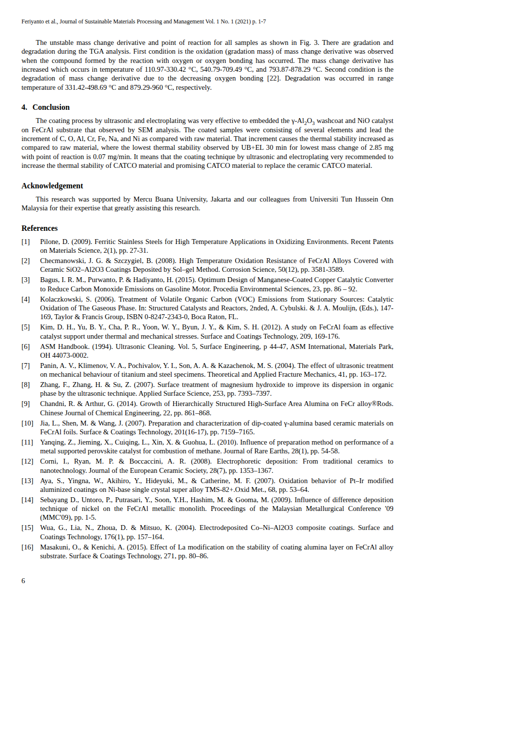Feriyanto et al., Journal of Sustainable Materials Processing and Management Vol. 1 No. 1 (2021) p. 1-7
The unstable mass change derivative and point of reaction for all samples as shown in Fig. 3. There are gradation and degradation during the TGA analysis. First condition is the oxidation (gradation mass) of mass change derivative was observed when the compound formed by the reaction with oxygen or oxygen bonding has occurred. The mass change derivative has increased which occurs in temperature of 110.97-330.42 °C, 540.79-709.49 °C, and 793.87-878.29 °C. Second condition is the degradation of mass change derivative due to the decreasing oxygen bonding [22]. Degradation was occurred in range temperature of 331.42-498.69 °C and 879.29-960 °C, respectively.
4. Conclusion
The coating process by ultrasonic and electroplating was very effective to embedded the γ-Al2O3 washcoat and NiO catalyst on FeCrAl substrate that observed by SEM analysis. The coated samples were consisting of several elements and lead the increment of C, O, Al, Cr, Fe, Na, and Ni as compared with raw material. That increment causes the thermal stability increased as compared to raw material, where the lowest thermal stability observed by UB+EL 30 min for lowest mass change of 2.85 mg with point of reaction is 0.07 mg/min. It means that the coating technique by ultrasonic and electroplating very recommended to increase the thermal stability of CATCO material and promising CATCO material to replace the ceramic CATCO material.
Acknowledgement
This research was supported by Mercu Buana University, Jakarta and our colleagues from Universiti Tun Hussein Onn Malaysia for their expertise that greatly assisting this research.
References
Pilone, D. (2009). Ferritic Stainless Steels for High Temperature Applications in Oxidizing Environments. Recent Patents on Materials Science, 2(1), pp. 27-31.
Checmanowski, J. G. & Szczygiel, B. (2008). High Temperature Oxidation Resistance of FeCrAl Alloys Covered with Ceramic SiO2–Al2O3 Coatings Deposited by Sol–gel Method. Corrosion Science, 50(12), pp. 3581-3589.
Bagus, I. R. M., Purwanto, P. & Hadiyanto, H. (2015). Optimum Design of Manganese-Coated Copper Catalytic Converter to Reduce Carbon Monoxide Emissions on Gasoline Motor. Procedia Environmental Sciences, 23, pp. 86 – 92.
Kolaczkowski, S. (2006). Treatment of Volatile Organic Carbon (VOC) Emissions from Stationary Sources: Catalytic Oxidation of The Gaseous Phase. In: Structured Catalysts and Reactors, 2nded, A. Cybulski. & J. A. Moulijn, (Eds.), 147-169, Taylor & Francis Group, ISBN 0-8247-2343-0, Boca Raton, FL.
Kim, D. H., Yu, B. Y., Cha, P. R., Yoon, W. Y., Byun, J. Y., & Kim, S. H. (2012). A study on FeCrAl foam as effective catalyst support under thermal and mechanical stresses. Surface and Coatings Technology, 209, 169-176.
ASM Handbook. (1994). Ultrasonic Cleaning. Vol. 5, Surface Engineering, p 44-47, ASM International, Materials Park, OH 44073-0002.
Panin, A. V., Klimenov, V. A., Pochivalov, Y. I., Son, A. A. & Kazachenok, M. S. (2004). The effect of ultrasonic treatment on mechanical behaviour of titanium and steel specimens. Theoretical and Applied Fracture Mechanics, 41, pp. 163–172.
Zhang, F., Zhang, H. & Su, Z. (2007). Surface treatment of magnesium hydroxide to improve its dispersion in organic phase by the ultrasonic technique. Applied Surface Science, 253, pp. 7393–7397.
Chandni, R. & Arthur, G. (2014). Growth of Hierarchically Structured High-Surface Area Alumina on FeCr alloy®Rods. Chinese Journal of Chemical Engineering, 22, pp. 861–868.
Jia, L., Shen, M. & Wang, J. (2007). Preparation and characterization of dip-coated γ-alumina based ceramic materials on FeCrAl foils. Surface & Coatings Technology, 201(16-17), pp. 7159–7165.
Yanqing, Z., Jieming, X., Cuiqing, L., Xin, X. & Guohua, L. (2010). Influence of preparation method on performance of a metal supported perovskite catalyst for combustion of methane. Journal of Rare Earths, 28(1), pp. 54-58.
Corni, I., Ryan, M. P. & Boccaccini, A. R. (2008). Electrophoretic deposition: From traditional ceramics to nanotechnology. Journal of the European Ceramic Society, 28(7), pp. 1353–1367.
Aya, S., Yingna, W., Akihiro, Y., Hideyuki, M., & Catherine, M. F. (2007). Oxidation behavior of Pt–Ir modified aluminized coatings on Ni-base single crystal super alloy TMS-82+.Oxid Met., 68, pp. 53–64.
Sebayang D., Untoro, P., Putrasari, Y., Soon, Y.H., Hashim, M. & Gooma, M. (2009). Influence of difference deposition technique of nickel on the FeCrAl metallic monolith. Proceedings of the Malaysian Metallurgical Conference '09 (MMC'09), pp. 1-5.
Wua, G., Lia, N., Zhoua, D. & Mitsuo, K. (2004). Electrodeposited Co–Ni–Al2O3 composite coatings. Surface and Coatings Technology, 176(1), pp. 157–164.
Masakuni, O., & Kenichi, A. (2015). Effect of La modification on the stability of coating alumina layer on FeCrAl alloy substrate. Surface & Coatings Technology, 271, pp. 80–86.
6